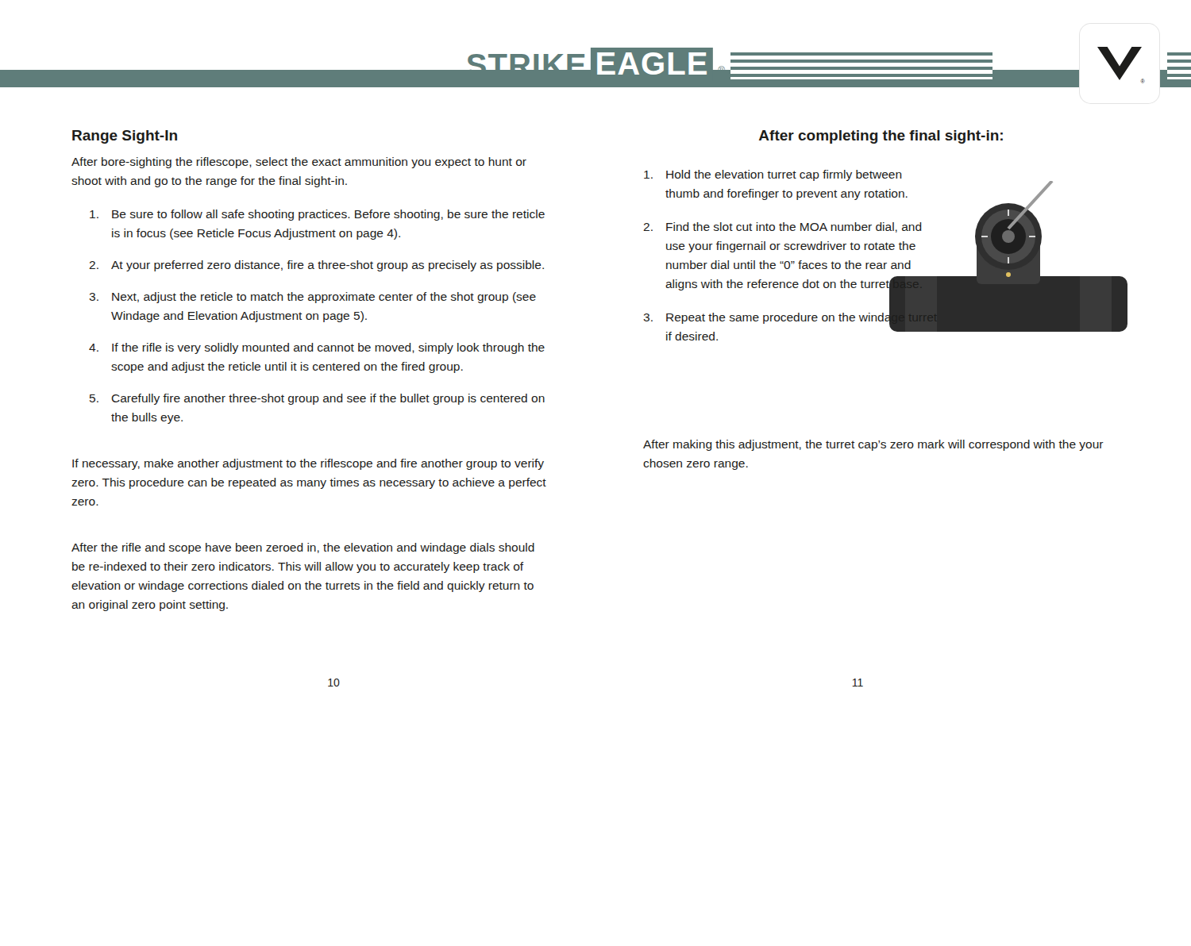STRIKE EAGLE®
®
Range Sight-In
After bore-sighting the riflescope, select the exact ammunition you expect to hunt or shoot with and go to the range for the final sight-in.
Be sure to follow all safe shooting practices. Before shooting, be sure the reticle is in focus (see Reticle Focus Adjustment on page 4).
At your preferred zero distance, fire a three-shot group as precisely as possible.
Next, adjust the reticle to match the approximate center of the shot group (see Windage and Elevation Adjustment on page 5).
If the rifle is very solidly mounted and cannot be moved, simply look through the scope and adjust the reticle until it is centered on the fired group.
Carefully fire another three-shot group and see if the bullet group is centered on the bulls eye.
If necessary, make another adjustment to the riflescope and fire another group to verify zero. This procedure can be repeated as many times as necessary to achieve a perfect zero.
After the rifle and scope have been zeroed in, the elevation and windage dials should be re-indexed to their zero indicators. This will allow you to accurately keep track of elevation or windage corrections dialed on the turrets in the field and quickly return to an original zero point setting.
After completing the final sight-in:
Hold the elevation turret cap firmly between thumb and forefinger to prevent any rotation.
Find the slot cut into the MOA number dial, and use your fingernail or screwdriver to rotate the number dial until the “0” faces to the rear and aligns with the reference dot on the turret base.
Repeat the same procedure on the windage turret if desired.
After making this adjustment, the turret cap’s zero mark will correspond with the your chosen zero range.
10 11